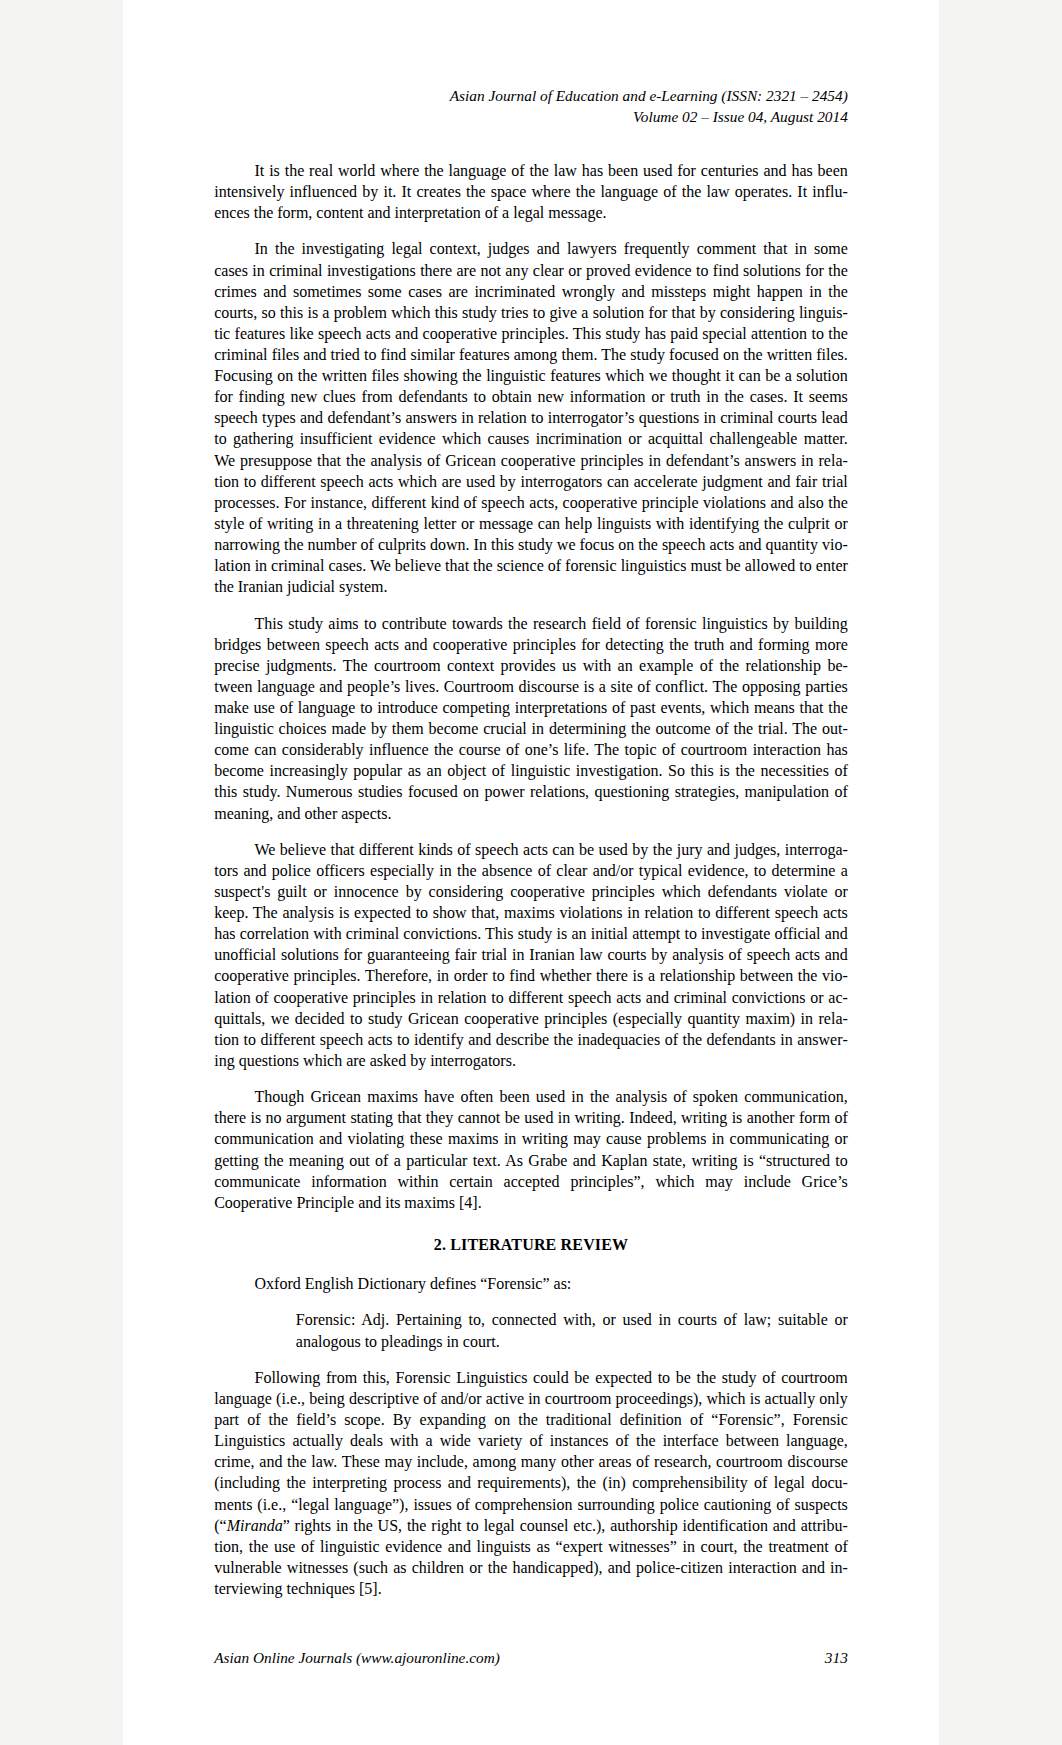Asian Journal of Education and e-Learning (ISSN: 2321 – 2454)
Volume 02 – Issue 04, August 2014
It is the real world where the language of the law has been used for centuries and has been intensively influenced by it. It creates the space where the language of the law operates. It influences the form, content and interpretation of a legal message.
In the investigating legal context, judges and lawyers frequently comment that in some cases in criminal investigations there are not any clear or proved evidence to find solutions for the crimes and sometimes some cases are incriminated wrongly and missteps might happen in the courts, so this is a problem which this study tries to give a solution for that by considering linguistic features like speech acts and cooperative principles. This study has paid special attention to the criminal files and tried to find similar features among them. The study focused on the written files. Focusing on the written files showing the linguistic features which we thought it can be a solution for finding new clues from defendants to obtain new information or truth in the cases. It seems speech types and defendant’s answers in relation to interrogator’s questions in criminal courts lead to gathering insufficient evidence which causes incrimination or acquittal challengeable matter. We presuppose that the analysis of Gricean cooperative principles in defendant’s answers in relation to different speech acts which are used by interrogators can accelerate judgment and fair trial processes. For instance, different kind of speech acts, cooperative principle violations and also the style of writing in a threatening letter or message can help linguists with identifying the culprit or narrowing the number of culprits down. In this study we focus on the speech acts and quantity violation in criminal cases. We believe that the science of forensic linguistics must be allowed to enter the Iranian judicial system.
This study aims to contribute towards the research field of forensic linguistics by building bridges between speech acts and cooperative principles for detecting the truth and forming more precise judgments. The courtroom context provides us with an example of the relationship between language and people’s lives. Courtroom discourse is a site of conflict. The opposing parties make use of language to introduce competing interpretations of past events, which means that the linguistic choices made by them become crucial in determining the outcome of the trial. The outcome can considerably influence the course of one’s life. The topic of courtroom interaction has become increasingly popular as an object of linguistic investigation. So this is the necessities of this study. Numerous studies focused on power relations, questioning strategies, manipulation of meaning, and other aspects.
We believe that different kinds of speech acts can be used by the jury and judges, interrogators and police officers especially in the absence of clear and/or typical evidence, to determine a suspect's guilt or innocence by considering cooperative principles which defendants violate or keep. The analysis is expected to show that, maxims violations in relation to different speech acts has correlation with criminal convictions. This study is an initial attempt to investigate official and unofficial solutions for guaranteeing fair trial in Iranian law courts by analysis of speech acts and cooperative principles. Therefore, in order to find whether there is a relationship between the violation of cooperative principles in relation to different speech acts and criminal convictions or acquittals, we decided to study Gricean cooperative principles (especially quantity maxim) in relation to different speech acts to identify and describe the inadequacies of the defendants in answering questions which are asked by interrogators.
Though Gricean maxims have often been used in the analysis of spoken communication, there is no argument stating that they cannot be used in writing. Indeed, writing is another form of communication and violating these maxims in writing may cause problems in communicating or getting the meaning out of a particular text. As Grabe and Kaplan state, writing is “structured to communicate information within certain accepted principles”, which may include Grice’s Cooperative Principle and its maxims [4].
2. LITERATURE REVIEW
Oxford English Dictionary defines “Forensic” as:
Forensic: Adj. Pertaining to, connected with, or used in courts of law; suitable or analogous to pleadings in court.
Following from this, Forensic Linguistics could be expected to be the study of courtroom language (i.e., being descriptive of and/or active in courtroom proceedings), which is actually only part of the field’s scope. By expanding on the traditional definition of “Forensic”, Forensic Linguistics actually deals with a wide variety of instances of the interface between language, crime, and the law. These may include, among many other areas of research, courtroom discourse (including the interpreting process and requirements), the (in) comprehensibility of legal documents (i.e., “legal language”), issues of comprehension surrounding police cautioning of suspects (“Miranda” rights in the US, the right to legal counsel etc.), authorship identification and attribution, the use of linguistic evidence and linguists as “expert witnesses” in court, the treatment of vulnerable witnesses (such as children or the handicapped), and police-citizen interaction and interviewing techniques [5].
Asian Online Journals (www.ajouronline.com)
313